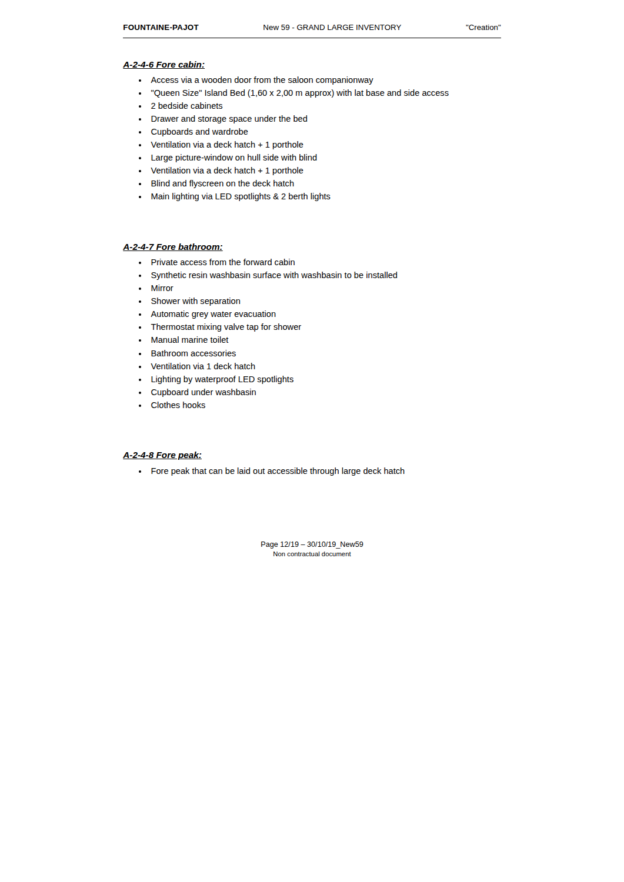FOUNTAINE-PAJOT New 59 - GRAND LARGE INVENTORY "Creation"
A-2-4-6 Fore cabin:
Access via a wooden door from the saloon companionway
"Queen Size" Island Bed (1,60 x 2,00 m approx) with lat base and side access
2 bedside cabinets
Drawer and storage space under the bed
Cupboards and wardrobe
Ventilation via a deck hatch + 1 porthole
Large picture-window on hull side with blind
Ventilation via a deck hatch + 1 porthole
Blind and flyscreen on the deck hatch
Main lighting via LED spotlights & 2 berth lights
A-2-4-7 Fore bathroom:
Private access from the forward cabin
Synthetic resin washbasin surface with washbasin to be installed
Mirror
Shower with separation
Automatic grey water evacuation
Thermostat mixing valve tap for shower
Manual marine toilet
Bathroom accessories
Ventilation via 1 deck hatch
Lighting by waterproof LED spotlights
Cupboard under washbasin
Clothes hooks
A-2-4-8 Fore peak:
Fore peak that can be laid out accessible through large deck hatch
Page 12/19 – 30/10/19_New59
Non contractual document